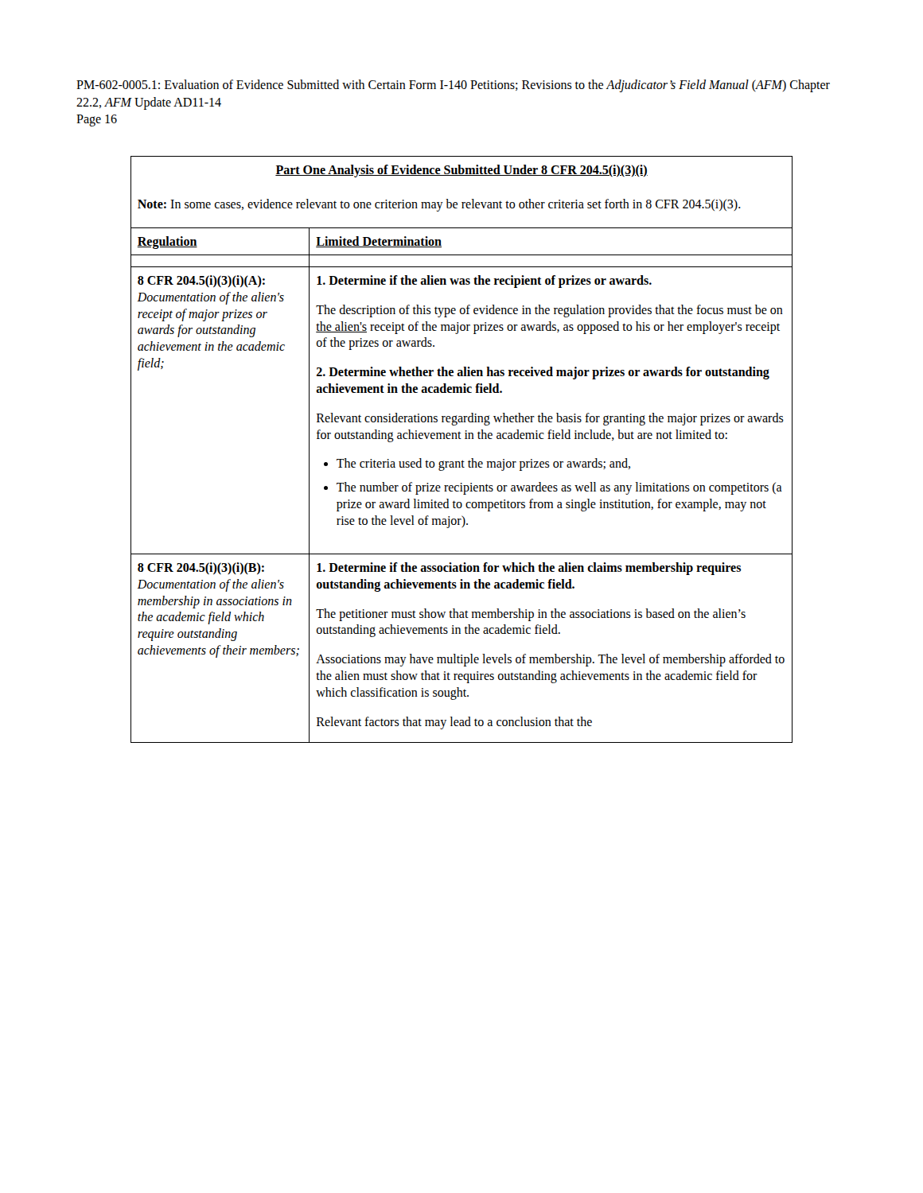PM-602-0005.1: Evaluation of Evidence Submitted with Certain Form I-140 Petitions; Revisions to the Adjudicator’s Field Manual (AFM) Chapter 22.2, AFM Update AD11-14
Page 16
| Part One Analysis of Evidence Submitted Under 8 CFR 204.5(i)(3)(i) |
| Note: In some cases, evidence relevant to one criterion may be relevant to other criteria set forth in 8 CFR 204.5(i)(3). |
| Regulation | Limited Determination |
| 8 CFR 204.5(i)(3)(i)(A): Documentation of the alien's receipt of major prizes or awards for outstanding achievement in the academic field; | 1. Determine if the alien was the recipient of prizes or awards. The description of this type of evidence in the regulation provides that the focus must be on the alien's receipt of the major prizes or awards, as opposed to his or her employer's receipt of the prizes or awards. 2. Determine whether the alien has received major prizes or awards for outstanding achievement in the academic field. Relevant considerations regarding whether the basis for granting the major prizes or awards for outstanding achievement in the academic field include, but are not limited to: The criteria used to grant the major prizes or awards; and, The number of prize recipients or awardees as well as any limitations on competitors (a prize or award limited to competitors from a single institution, for example, may not rise to the level of major). |
| 8 CFR 204.5(i)(3)(i)(B): Documentation of the alien's membership in associations in the academic field which require outstanding achievements of their members; | 1. Determine if the association for which the alien claims membership requires outstanding achievements in the academic field. The petitioner must show that membership in the associations is based on the alien’s outstanding achievements in the academic field. Associations may have multiple levels of membership. The level of membership afforded to the alien must show that it requires outstanding achievements in the academic field for which classification is sought. Relevant factors that may lead to a conclusion that the |